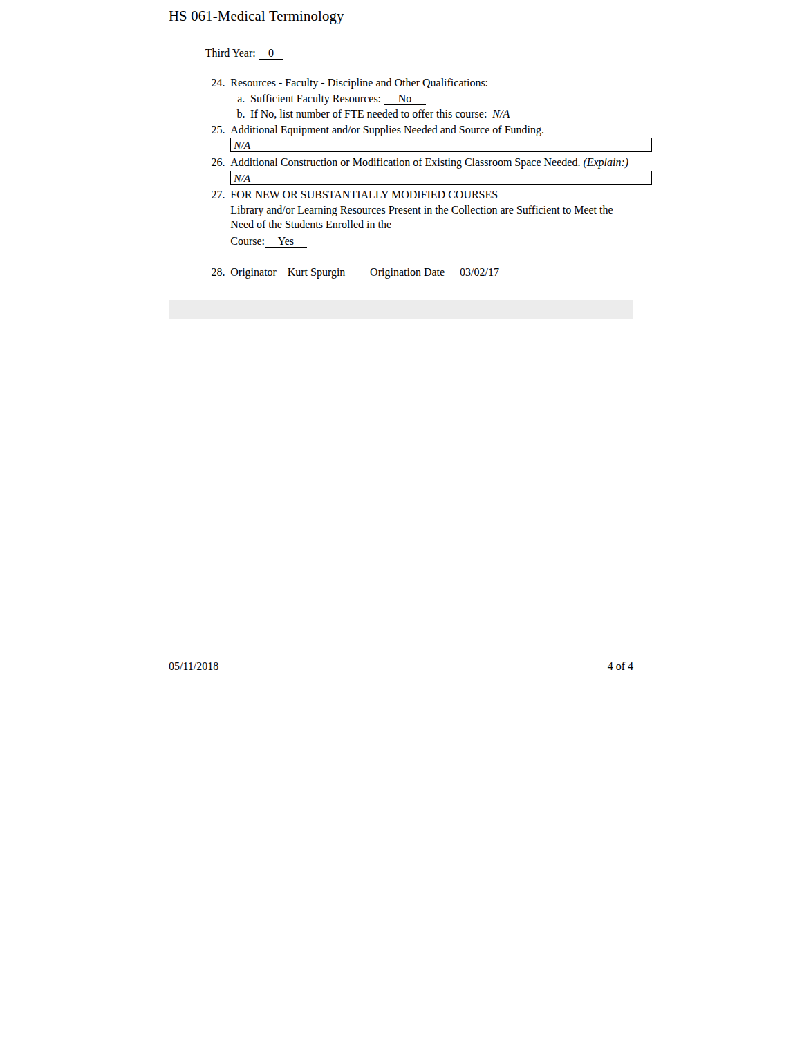HS 061-Medical Terminology
Third Year: 0
24. Resources - Faculty - Discipline and Other Qualifications:
a. Sufficient Faculty Resources: No
b. If No, list number of FTE needed to offer this course: N/A
25. Additional Equipment and/or Supplies Needed and Source of Funding.
N/A
26. Additional Construction or Modification of Existing Classroom Space Needed. (Explain:)
N/A
27. FOR NEW OR SUBSTANTIALLY MODIFIED COURSES
Library and/or Learning Resources Present in the Collection are Sufficient to Meet the Need of the Students Enrolled in the
Course:Yes
28. Originator Kurt Spurgin Origination Date 03/02/17
05/11/2018 4 of 4